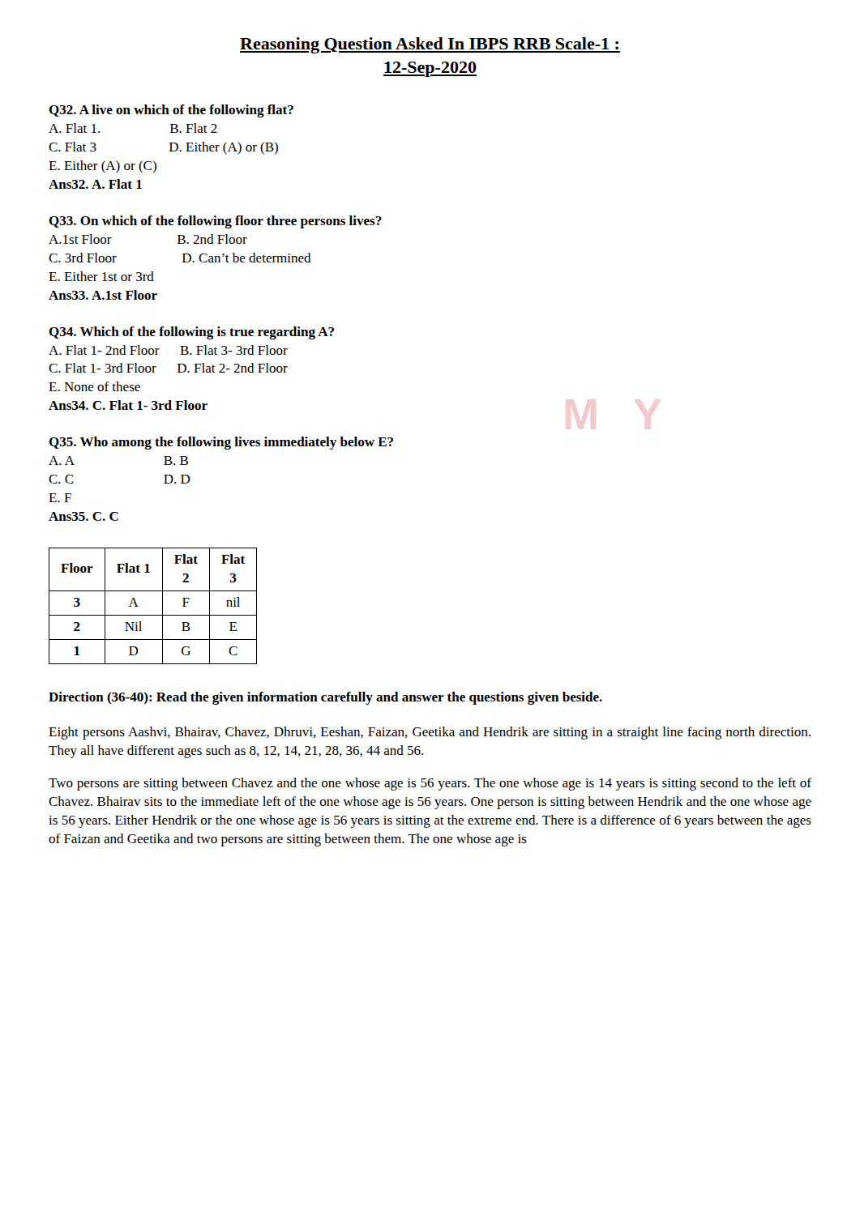Reasoning Question Asked In IBPS RRB Scale-1 :
12-Sep-2020
Q32. A live on which of the following flat?
A. Flat 1. B. Flat 2
C. Flat 3 D. Either (A) or (B)
E. Either (A) or (C)
Ans32. A. Flat 1
Q33. On which of the following floor three persons lives?
A.1st Floor B. 2nd Floor
C. 3rd Floor D. Can’t be determined
E. Either 1st or 3rd
Ans33. A.1st Floor
Q34. Which of the following is true regarding A?
A. Flat 1- 2nd Floor B. Flat 3- 3rd Floor
C. Flat 1- 3rd Floor D. Flat 2- 2nd Floor
E. None of these
Ans34. C. Flat 1- 3rd Floor
Q35. Who among the following lives immediately below E?
A. A B. B
C. C D. D
E. F
Ans35. C. C
M Y
| Floor | Flat 1 | Flat 2 | Flat 3 |
| --- | --- | --- | --- |
| 3 | A | F | nil |
| 2 | Nil | B | E |
| 1 | D | G | C |
Direction (36-40): Read the given information carefully and answer the questions given beside.
Eight persons Aashvi, Bhairav, Chavez, Dhruvi, Eeshan, Faizan, Geetika and Hendrik are sitting in a straight line facing north direction. They all have different ages such as 8, 12, 14, 21, 28, 36, 44 and 56.
Two persons are sitting between Chavez and the one whose age is 56 years. The one whose age is 14 years is sitting second to the left of Chavez. Bhairav sits to the immediate left of the one whose age is 56 years. One person is sitting between Hendrik and the one whose age is 56 years. Either Hendrik or the one whose age is 56 years is sitting at the extreme end. There is a difference of 6 years between the ages of Faizan and Geetika and two persons are sitting between them. The one whose age is